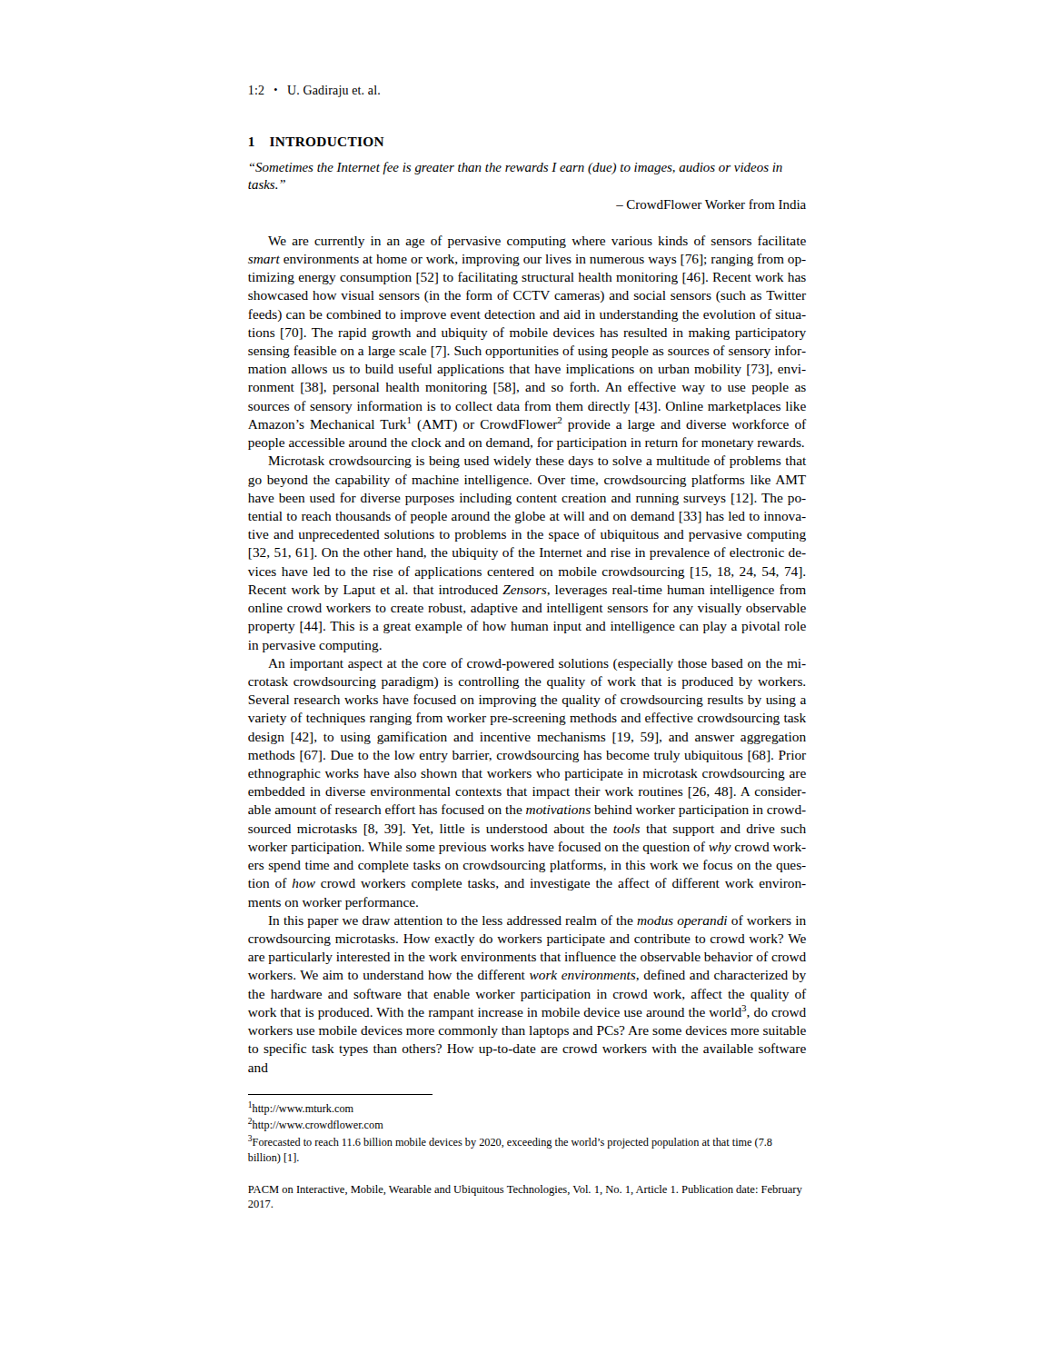1:2 • U. Gadiraju et. al.
1 INTRODUCTION
“Sometimes the Internet fee is greater than the rewards I earn (due) to images, audios or videos in tasks.”
– CrowdFlower Worker from India
We are currently in an age of pervasive computing where various kinds of sensors facilitate smart environments at home or work, improving our lives in numerous ways [76]; ranging from optimizing energy consumption [52] to facilitating structural health monitoring [46]. Recent work has showcased how visual sensors (in the form of CCTV cameras) and social sensors (such as Twitter feeds) can be combined to improve event detection and aid in understanding the evolution of situations [70]. The rapid growth and ubiquity of mobile devices has resulted in making participatory sensing feasible on a large scale [7]. Such opportunities of using people as sources of sensory information allows us to build useful applications that have implications on urban mobility [73], environment [38], personal health monitoring [58], and so forth. An effective way to use people as sources of sensory information is to collect data from them directly [43]. Online marketplaces like Amazon’s Mechanical Turk1 (AMT) or CrowdFlower2 provide a large and diverse workforce of people accessible around the clock and on demand, for participation in return for monetary rewards.
Microtask crowdsourcing is being used widely these days to solve a multitude of problems that go beyond the capability of machine intelligence. Over time, crowdsourcing platforms like AMT have been used for diverse purposes including content creation and running surveys [12]. The potential to reach thousands of people around the globe at will and on demand [33] has led to innovative and unprecedented solutions to problems in the space of ubiquitous and pervasive computing [32, 51, 61]. On the other hand, the ubiquity of the Internet and rise in prevalence of electronic devices have led to the rise of applications centered on mobile crowdsourcing [15, 18, 24, 54, 74]. Recent work by Laput et al. that introduced Zensors, leverages real-time human intelligence from online crowd workers to create robust, adaptive and intelligent sensors for any visually observable property [44]. This is a great example of how human input and intelligence can play a pivotal role in pervasive computing.
An important aspect at the core of crowd-powered solutions (especially those based on the microtask crowdsourcing paradigm) is controlling the quality of work that is produced by workers. Several research works have focused on improving the quality of crowdsourcing results by using a variety of techniques ranging from worker pre-screening methods and effective crowdsourcing task design [42], to using gamification and incentive mechanisms [19, 59], and answer aggregation methods [67]. Due to the low entry barrier, crowdsourcing has become truly ubiquitous [68]. Prior ethnographic works have also shown that workers who participate in microtask crowdsourcing are embedded in diverse environmental contexts that impact their work routines [26, 48]. A considerable amount of research effort has focused on the motivations behind worker participation in crowdsourced microtasks [8, 39]. Yet, little is understood about the tools that support and drive such worker participation. While some previous works have focused on the question of why crowd workers spend time and complete tasks on crowdsourcing platforms, in this work we focus on the question of how crowd workers complete tasks, and investigate the affect of different work environments on worker performance.
In this paper we draw attention to the less addressed realm of the modus operandi of workers in crowdsourcing microtasks. How exactly do workers participate and contribute to crowd work? We are particularly interested in the work environments that influence the observable behavior of crowd workers. We aim to understand how the different work environments, defined and characterized by the hardware and software that enable worker participation in crowd work, affect the quality of work that is produced. With the rampant increase in mobile device use around the world3, do crowd workers use mobile devices more commonly than laptops and PCs? Are some devices more suitable to specific task types than others? How up-to-date are crowd workers with the available software and
1http://www.mturk.com
2http://www.crowdflower.com
3Forecasted to reach 11.6 billion mobile devices by 2020, exceeding the world’s projected population at that time (7.8 billion) [1].
PACM on Interactive, Mobile, Wearable and Ubiquitous Technologies, Vol. 1, No. 1, Article 1. Publication date: February 2017.